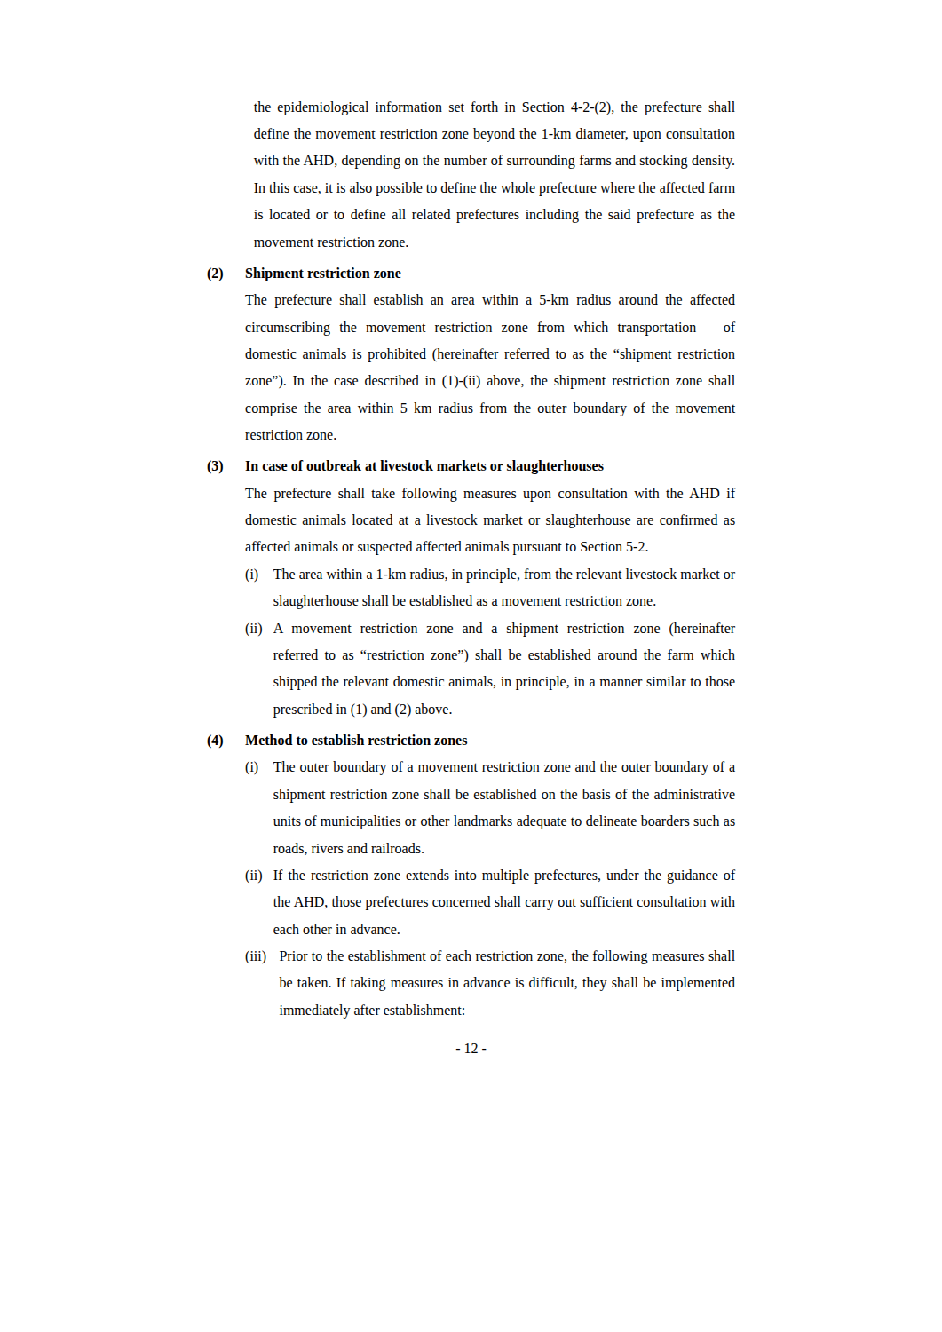the epidemiological information set forth in Section 4-2-(2), the prefecture shall define the movement restriction zone beyond the 1-km diameter, upon consultation with the AHD, depending on the number of surrounding farms and stocking density. In this case, it is also possible to define the whole prefecture where the affected farm is located or to define all related prefectures including the said prefecture as the movement restriction zone.
(2) Shipment restriction zone
The prefecture shall establish an area within a 5-km radius around the affected circumscribing the movement restriction zone from which transportation of domestic animals is prohibited (hereinafter referred to as the “shipment restriction zone”). In the case described in (1)-(ii) above, the shipment restriction zone shall comprise the area within 5 km radius from the outer boundary of the movement restriction zone.
(3) In case of outbreak at livestock markets or slaughterhouses
The prefecture shall take following measures upon consultation with the AHD if domestic animals located at a livestock market or slaughterhouse are confirmed as affected animals or suspected affected animals pursuant to Section 5-2.
(i) The area within a 1-km radius, in principle, from the relevant livestock market or slaughterhouse shall be established as a movement restriction zone.
(ii) A movement restriction zone and a shipment restriction zone (hereinafter referred to as “restriction zone”) shall be established around the farm which shipped the relevant domestic animals, in principle, in a manner similar to those prescribed in (1) and (2) above.
(4) Method to establish restriction zones
(i) The outer boundary of a movement restriction zone and the outer boundary of a shipment restriction zone shall be established on the basis of the administrative units of municipalities or other landmarks adequate to delineate boarders such as roads, rivers and railroads.
(ii) If the restriction zone extends into multiple prefectures, under the guidance of the AHD, those prefectures concerned shall carry out sufficient consultation with each other in advance.
(iii) Prior to the establishment of each restriction zone, the following measures shall be taken. If taking measures in advance is difficult, they shall be implemented immediately after establishment:
- 12 -